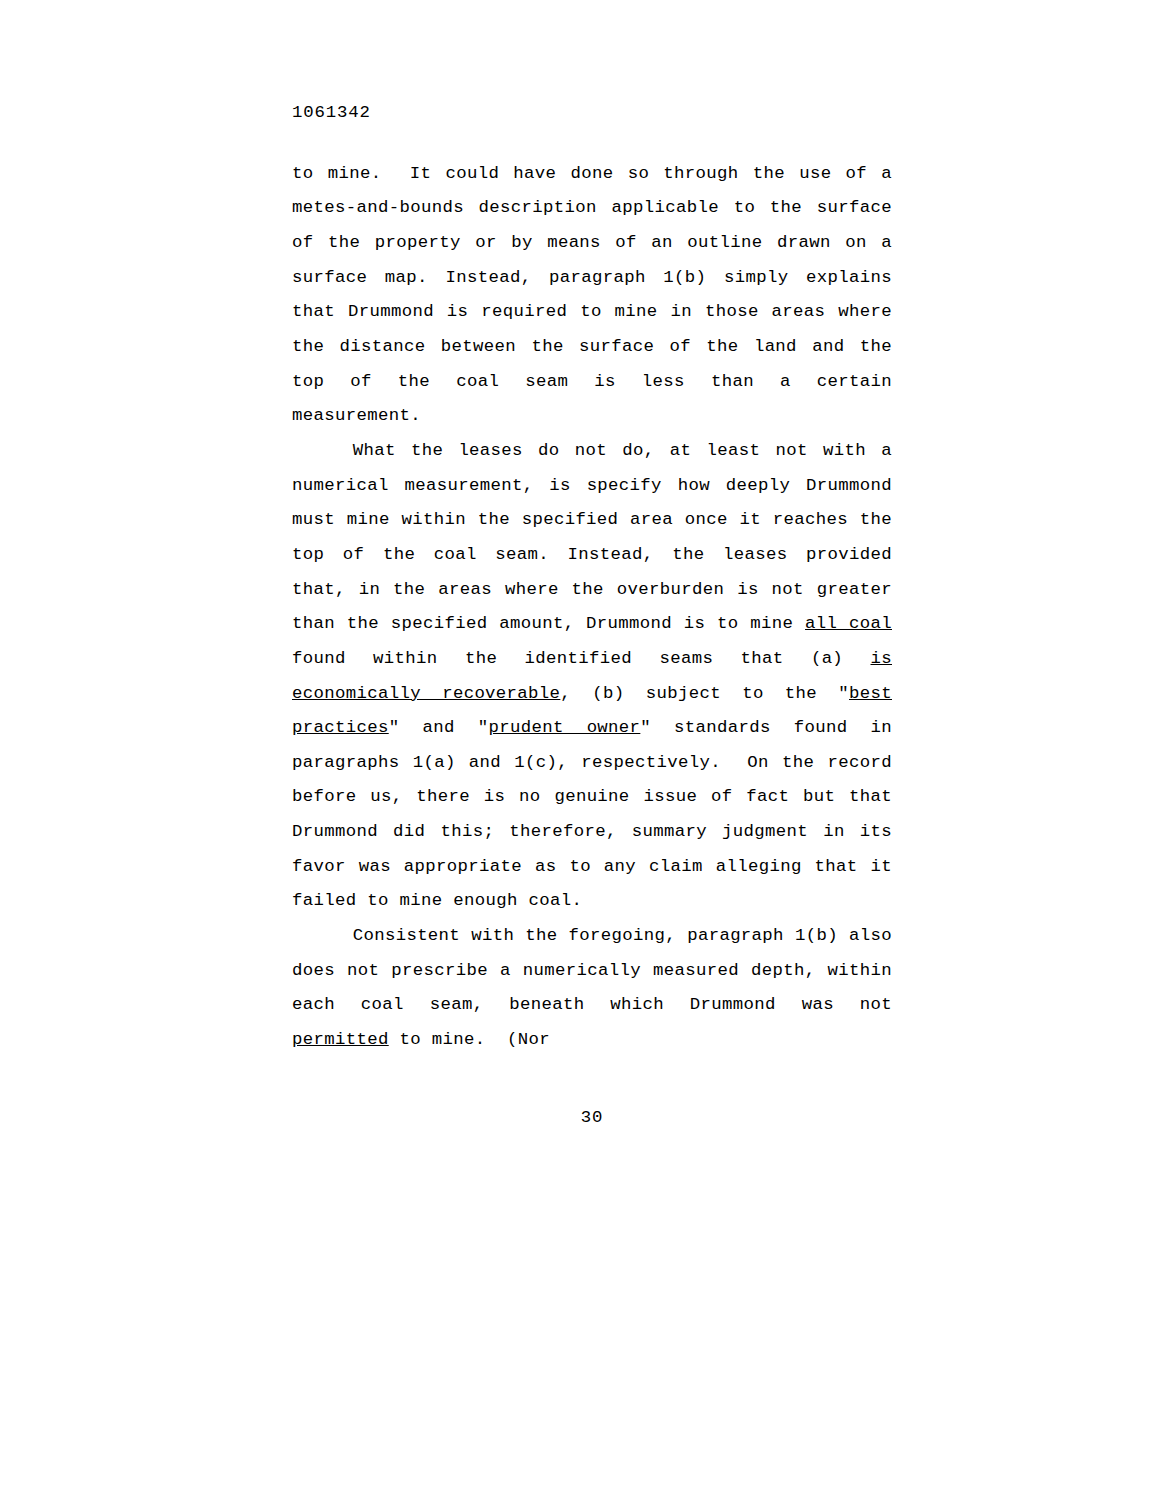1061342
to mine. It could have done so through the use of a metes-and-bounds description applicable to the surface of the property or by means of an outline drawn on a surface map. Instead, paragraph 1(b) simply explains that Drummond is required to mine in those areas where the distance between the surface of the land and the top of the coal seam is less than a certain measurement.
What the leases do not do, at least not with a numerical measurement, is specify how deeply Drummond must mine within the specified area once it reaches the top of the coal seam. Instead, the leases provided that, in the areas where the overburden is not greater than the specified amount, Drummond is to mine all coal found within the identified seams that (a) is economically recoverable, (b) subject to the "best practices" and "prudent owner" standards found in paragraphs 1(a) and 1(c), respectively. On the record before us, there is no genuine issue of fact but that Drummond did this; therefore, summary judgment in its favor was appropriate as to any claim alleging that it failed to mine enough coal.
Consistent with the foregoing, paragraph 1(b) also does not prescribe a numerically measured depth, within each coal seam, beneath which Drummond was not permitted to mine. (Nor
30